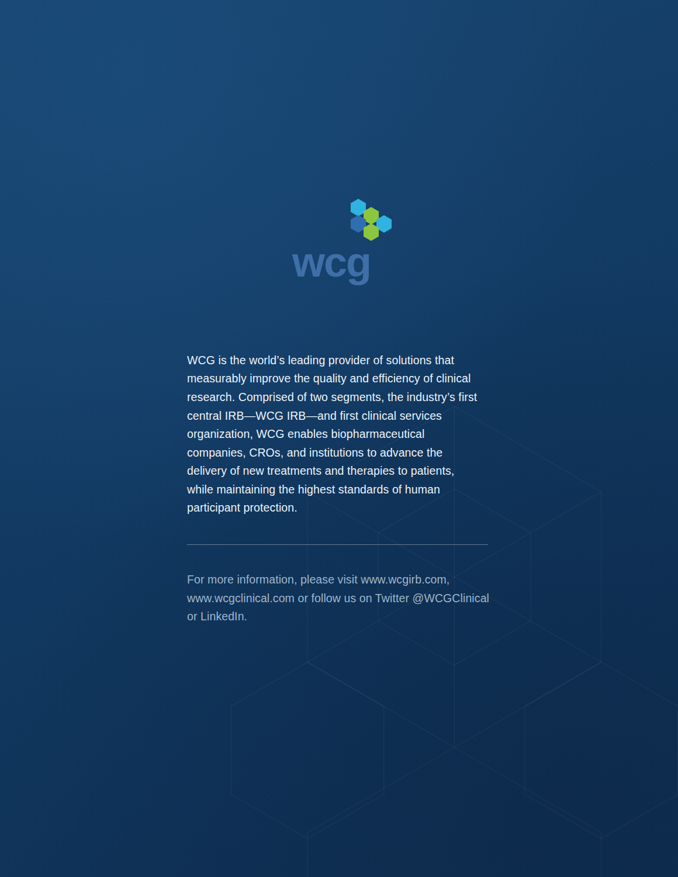wcg
WCG is the world’s leading provider of solutions that measurably improve the quality and efficiency of clinical research. Comprised of two segments, the industry’s first central IRB—WCG IRB—and first clinical services organization, WCG enables biopharmaceutical companies, CROs, and institutions to advance the delivery of new treatments and therapies to patients, while maintaining the highest standards of human participant protection.
For more information, please visit www.wcgirb.com, www.wcgclinical.com or follow us on Twitter @WCGClinical or LinkedIn.